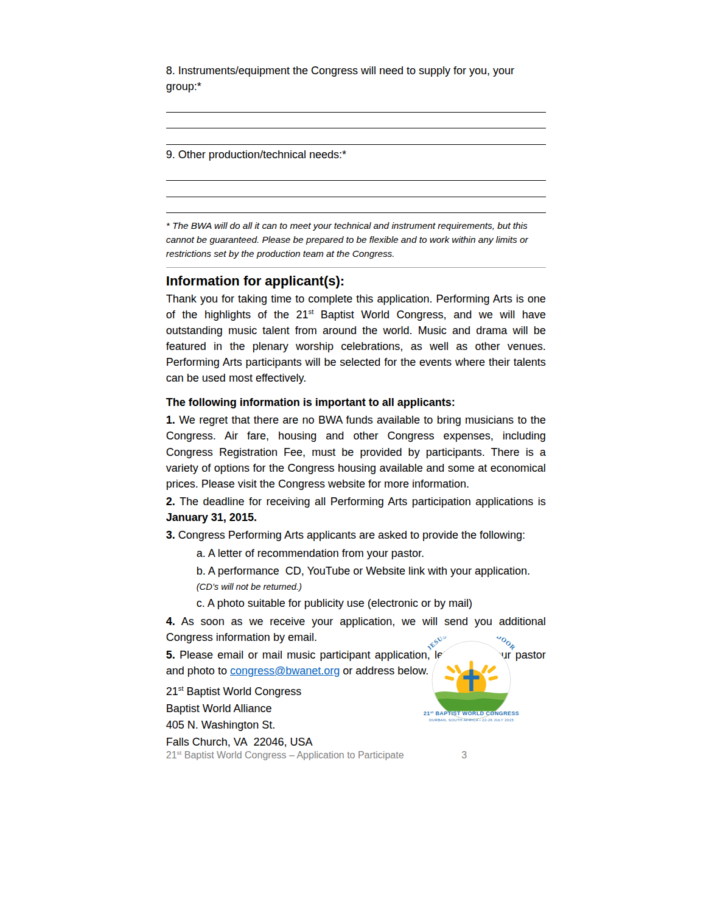8. Instruments/equipment the Congress will need to supply for you, your group:*
9. Other production/technical needs:*
* The BWA will do all it can to meet your technical and instrument requirements, but this cannot be guaranteed. Please be prepared to be flexible and to work within any limits or restrictions set by the production team at the Congress.
Information for applicant(s):
Thank you for taking time to complete this application. Performing Arts is one of the highlights of the 21st Baptist World Congress, and we will have outstanding music talent from around the world. Music and drama will be featured in the plenary worship celebrations, as well as other venues. Performing Arts participants will be selected for the events where their talents can be used most effectively.
The following information is important to all applicants:
1. We regret that there are no BWA funds available to bring musicians to the Congress. Air fare, housing and other Congress expenses, including Congress Registration Fee, must be provided by participants. There is a variety of options for the Congress housing available and some at economical prices. Please visit the Congress website for more information.
2. The deadline for receiving all Performing Arts participation applications is January 31, 2015.
3. Congress Performing Arts applicants are asked to provide the following:
a. A letter of recommendation from your pastor.
b. A performance CD, YouTube or Website link with your application.
(CD’s will not be returned.)
c. A photo suitable for publicity use (electronic or by mail)
4. As soon as we receive your application, we will send you additional Congress information by email.
5. Please email or mail music participant application, letter from your pastor and photo to congress@bwanet.org or address below.
21st Baptist World Congress
Baptist World Alliance
405 N. Washington St.
Falls Church, VA 22046, USA
JESUS CHRIST, THE DOOR 21st BAPTIST WORLD CONGRESS DURBAN, SOUTH AFRICA • 22-26 JULY 2015
21st Baptist World Congress – Application to Participate 3